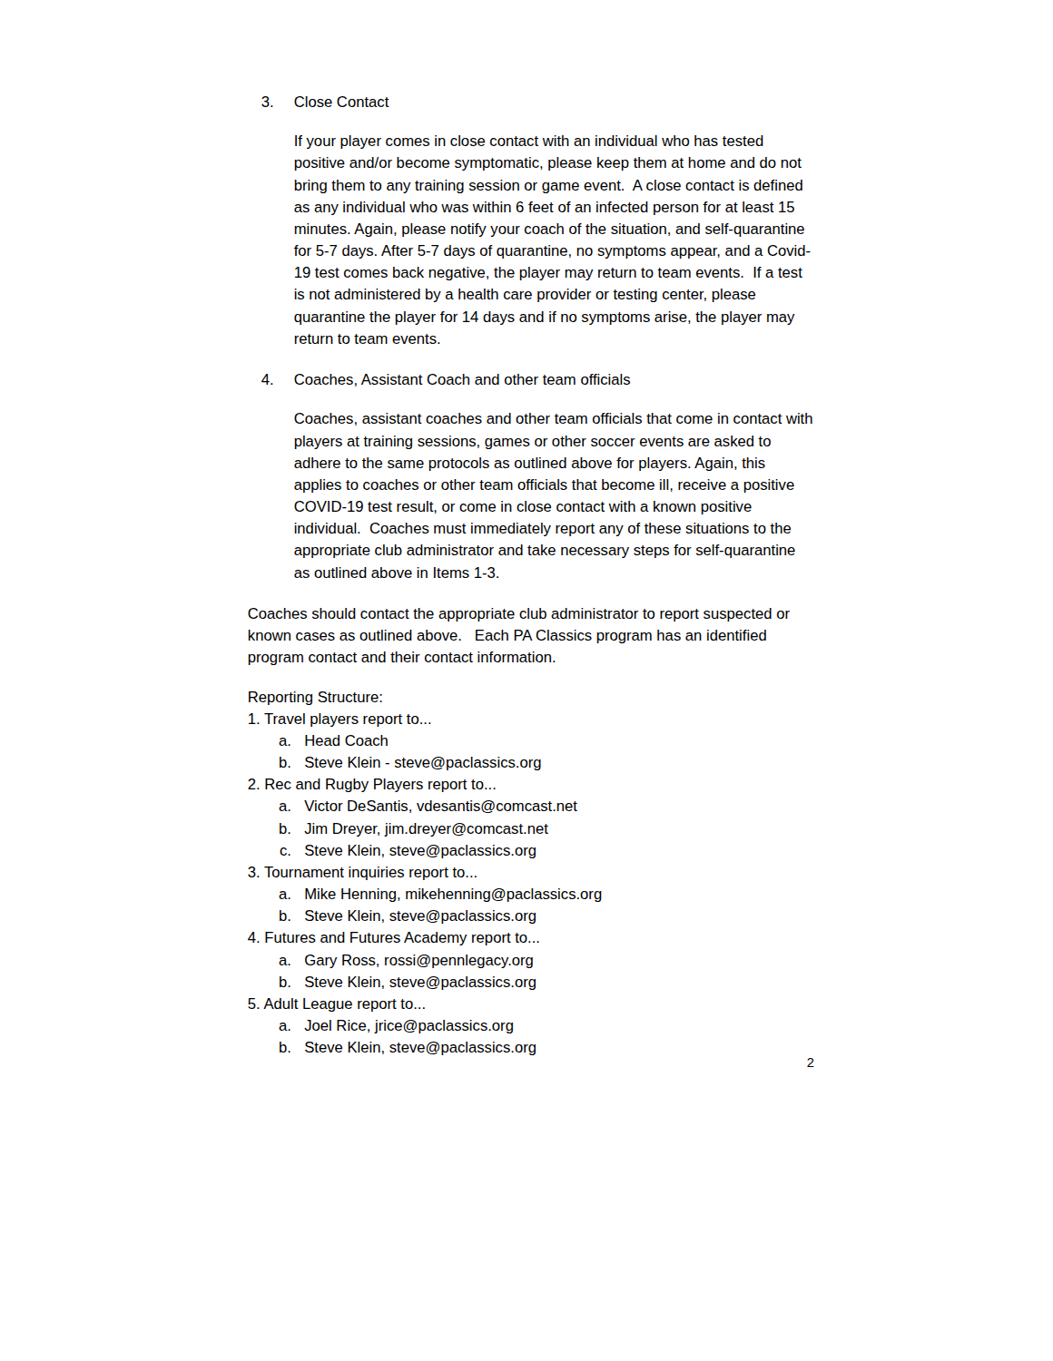Close Contact
If your player comes in close contact with an individual who has tested positive and/or become symptomatic, please keep them at home and do not bring them to any training session or game event. A close contact is defined as any individual who was within 6 feet of an infected person for at least 15 minutes. Again, please notify your coach of the situation, and self-quarantine for 5-7 days. After 5-7 days of quarantine, no symptoms appear, and a Covid-19 test comes back negative, the player may return to team events. If a test is not administered by a health care provider or testing center, please quarantine the player for 14 days and if no symptoms arise, the player may return to team events.
Coaches, Assistant Coach and other team officials
Coaches, assistant coaches and other team officials that come in contact with players at training sessions, games or other soccer events are asked to adhere to the same protocols as outlined above for players. Again, this applies to coaches or other team officials that become ill, receive a positive COVID-19 test result, or come in close contact with a known positive individual. Coaches must immediately report any of these situations to the appropriate club administrator and take necessary steps for self-quarantine as outlined above in Items 1-3.
Coaches should contact the appropriate club administrator to report suspected or known cases as outlined above. Each PA Classics program has an identified program contact and their contact information.
Reporting Structure:
1. Travel players report to...
Head Coach
Steve Klein - steve@paclassics.org
2. Rec and Rugby Players report to...
Victor DeSantis, vdesantis@comcast.net
Jim Dreyer, jim.dreyer@comcast.net
Steve Klein, steve@paclassics.org
3. Tournament inquiries report to...
Mike Henning, mikehenning@paclassics.org
Steve Klein, steve@paclassics.org
4. Futures and Futures Academy report to...
Gary Ross, rossi@pennlegacy.org
Steve Klein, steve@paclassics.org
5. Adult League report to...
Joel Rice, jrice@paclassics.org
Steve Klein, steve@paclassics.org
2